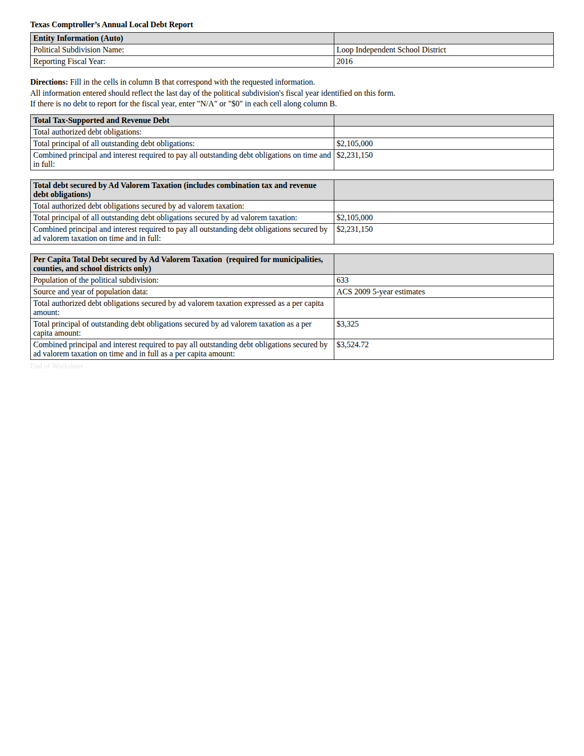Texas Comptroller’s Annual Local Debt Report
| Entity Information (Auto) | |
| Political Subdivision Name: | Loop Independent School District |
| Reporting Fiscal Year: | 2016 |
Directions: Fill in the cells in column B that correspond with the requested information.
All information entered should reflect the last day of the political subdivision's fiscal year identified on this form.
If there is no debt to report for the fiscal year, enter "N/A" or "$0" in each cell along column B.
| Total Tax-Supported and Revenue Debt | |
| Total authorized debt obligations: | |
| Total principal of all outstanding debt obligations: | $2,105,000 |
| Combined principal and interest required to pay all outstanding debt obligations on time and in full: | $2,231,150 |
| Total debt secured by Ad Valorem Taxation (includes combination tax and revenue debt obligations) | |
| Total authorized debt obligations secured by ad valorem taxation: | |
| Total principal of all outstanding debt obligations secured by ad valorem taxation: | $2,105,000 |
| Combined principal and interest required to pay all outstanding debt obligations secured by ad valorem taxation on time and in full: | $2,231,150 |
| Per Capita Total Debt secured by Ad Valorem Taxation (required for municipalities, counties, and school districts only) | |
| Population of the political subdivision: | 633 |
| Source and year of population data: | ACS 2009 5-year estimates |
| Total authorized debt obligations secured by ad valorem taxation expressed as a per capita amount: | |
| Total principal of outstanding debt obligations secured by ad valorem taxation as a per capita amount: | $3,325 |
| Combined principal and interest required to pay all outstanding debt obligations secured by ad valorem taxation on time and in full as a per capita amount: | $3,524.72 |
End of Worksheet